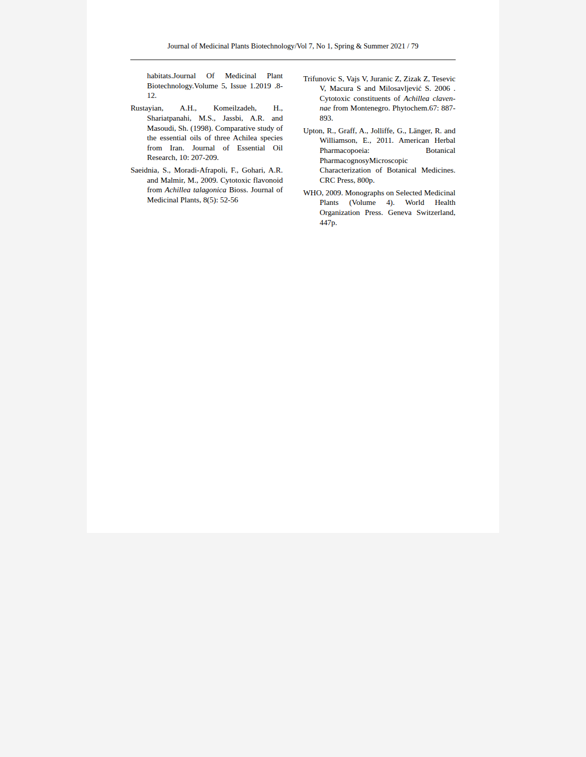Journal of Medicinal Plants Biotechnology/Vol 7, No 1, Spring & Summer 2021 / 79
habitats.Journal Of Medicinal Plant Biotechnology.Volume 5, Issue 1.2019 .8-12.
Rustayian, A.H., Komeilzadeh, H., Shariatpanahi, M.S., Jassbi, A.R. and Masoudi, Sh. (1998). Comparative study of the essential oils of three Achilea species from Iran. Journal of Essential Oil Research, 10: 207-209.
Saeidnia, S., Moradi-Afrapoli, F., Gohari, A.R. and Malmir, M., 2009. Cytotoxic flavonoid from Achillea talagonica Bioss. Journal of Medicinal Plants, 8(5): 52-56
Trifunovic S, Vajs V, Juranic Z, Zizak Z, Tesevic V, Macura S and Milosavljević S. 2006 . Cytotoxic constituents of Achillea clavennae from Montenegro. Phytochem.67: 887-893.
Upton, R., Graff, A., Jolliffe, G., Länger, R. and Williamson, E., 2011. American Herbal Pharmacopoeia: Botanical PharmacognosyMicroscopic
Characterization of Botanical Medicines. CRC Press, 800p.
WHO, 2009. Monographs on Selected Medicinal Plants (Volume 4). World Health Organization Press. Geneva Switzerland, 447p.